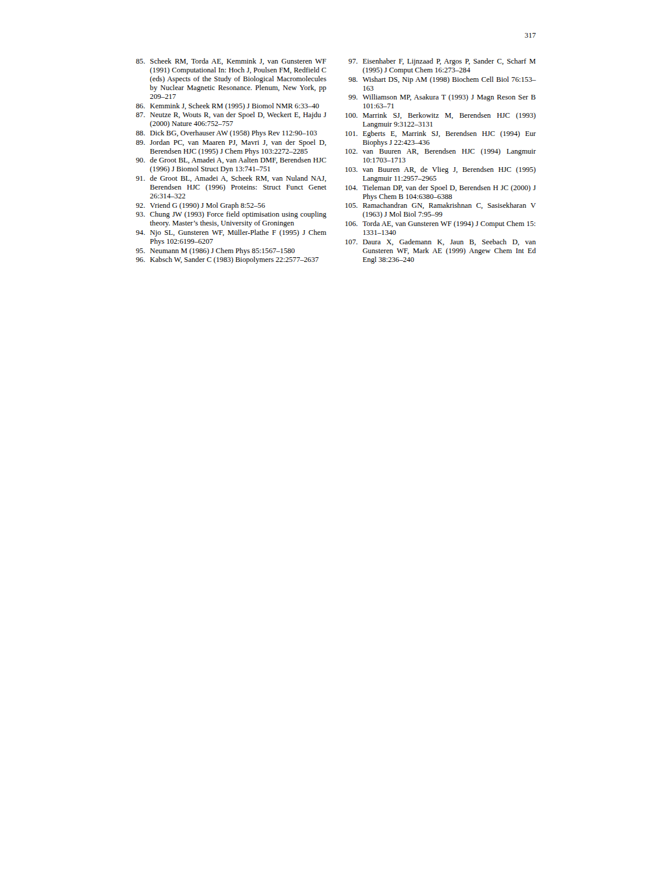317
85. Scheek RM, Torda AE, Kemmink J, van Gunsteren WF (1991) Computational In: Hoch J, Poulsen FM, Redfield C (eds) Aspects of the Study of Biological Macromolecules by Nuclear Magnetic Resonance. Plenum, New York, pp 209–217
86. Kemmink J, Scheek RM (1995) J Biomol NMR 6:33–40
87. Neutze R, Wouts R, van der Spoel D, Weckert E, Hajdu J (2000) Nature 406:752–757
88. Dick BG, Overhauser AW (1958) Phys Rev 112:90–103
89. Jordan PC, van Maaren PJ, Mavri J, van der Spoel D, Berendsen HJC (1995) J Chem Phys 103:2272–2285
90. de Groot BL, Amadei A, van Aalten DMF, Berendsen HJC (1996) J Biomol Struct Dyn 13:741–751
91. de Groot BL, Amadei A, Scheek RM, van Nuland NAJ, Berendsen HJC (1996) Proteins: Struct Funct Genet 26:314–322
92. Vriend G (1990) J Mol Graph 8:52–56
93. Chung JW (1993) Force field optimisation using coupling theory. Master’s thesis, University of Groningen
94. Njo SL, Gunsteren WF, Müller-Plathe F (1995) J Chem Phys 102:6199–6207
95. Neumann M (1986) J Chem Phys 85:1567–1580
96. Kabsch W, Sander C (1983) Biopolymers 22:2577–2637
97. Eisenhaber F, Lijnzaad P, Argos P, Sander C, Scharf M (1995) J Comput Chem 16:273–284
98. Wishart DS, Nip AM (1998) Biochem Cell Biol 76:153–163
99. Williamson MP, Asakura T (1993) J Magn Reson Ser B 101:63–71
100. Marrink SJ, Berkowitz M, Berendsen HJC (1993) Langmuir 9:3122–3131
101. Egberts E, Marrink SJ, Berendsen HJC (1994) Eur Biophys J 22:423–436
102. van Buuren AR, Berendsen HJC (1994) Langmuir 10:1703–1713
103. van Buuren AR, de Vlieg J, Berendsen HJC (1995) Langmuir 11:2957–2965
104. Tieleman DP, van der Spoel D, Berendsen H JC (2000) J Phys Chem B 104:6380–6388
105. Ramachandran GN, Ramakrishnan C, Sasisekharan V (1963) J Mol Biol 7:95–99
106. Torda AE, van Gunsteren WF (1994) J Comput Chem 15: 1331–1340
107. Daura X, Gademann K, Jaun B, Seebach D, van Gunsteren WF, Mark AE (1999) Angew Chem Int Ed Engl 38:236–240